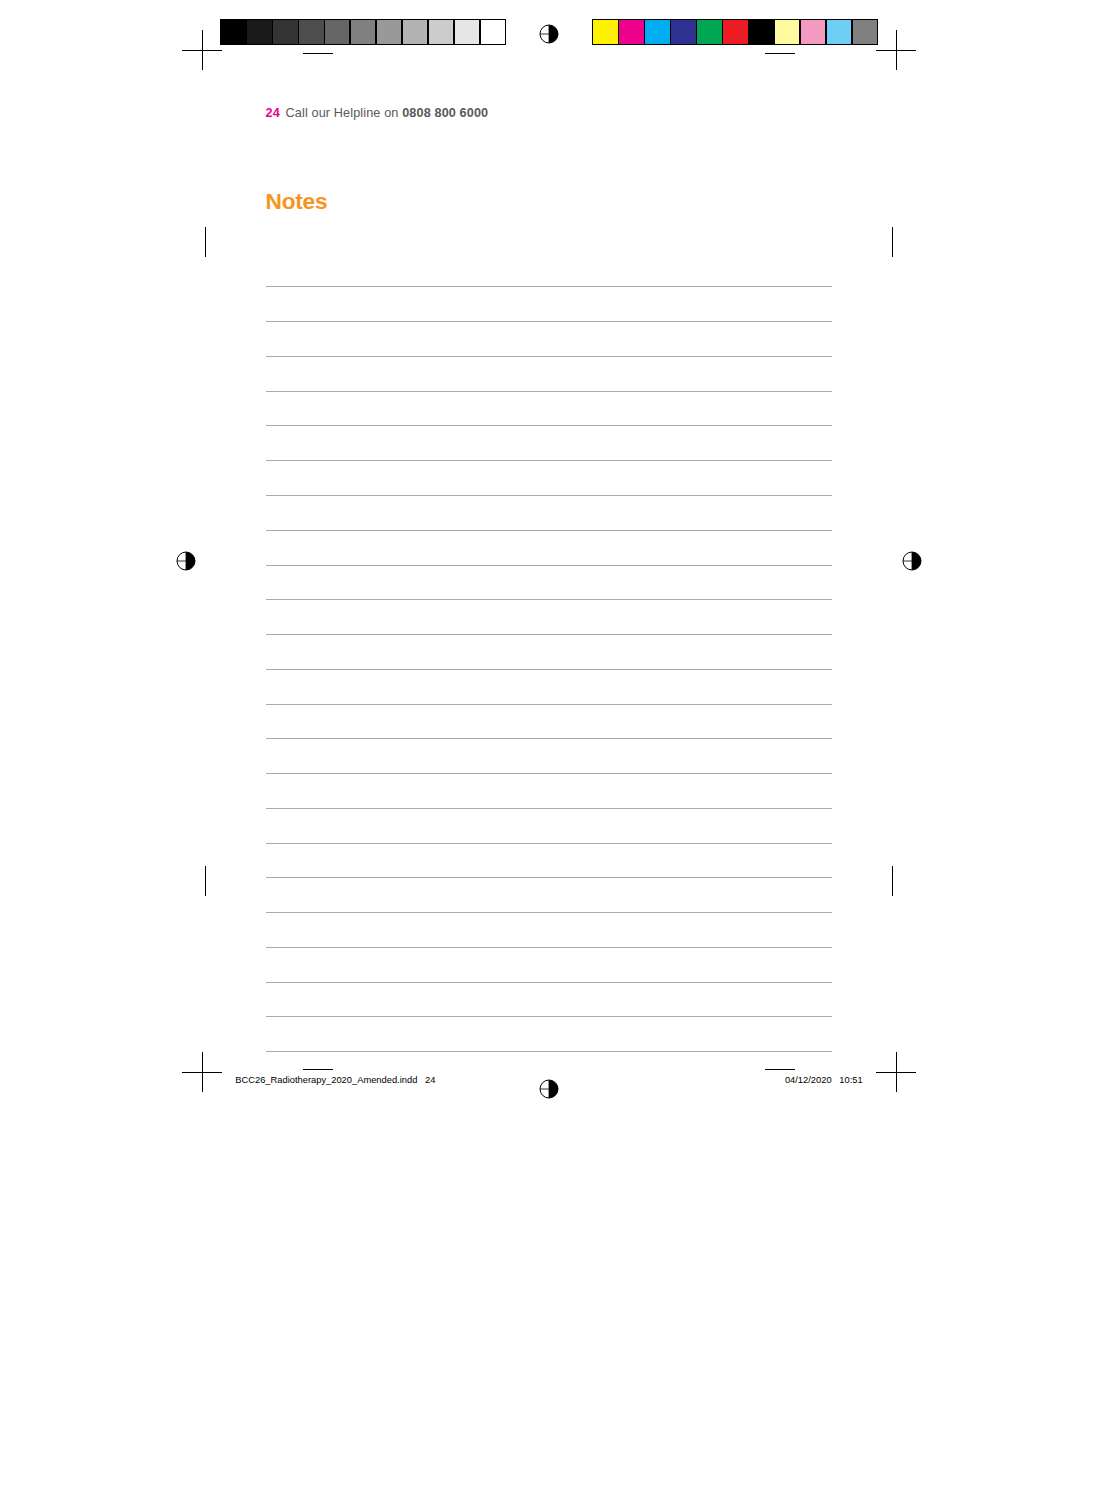24 Call our Helpline on 0808 800 6000
Notes
BCC26_Radiotherapy_2020_Amended.indd 24
04/12/2020 10:51